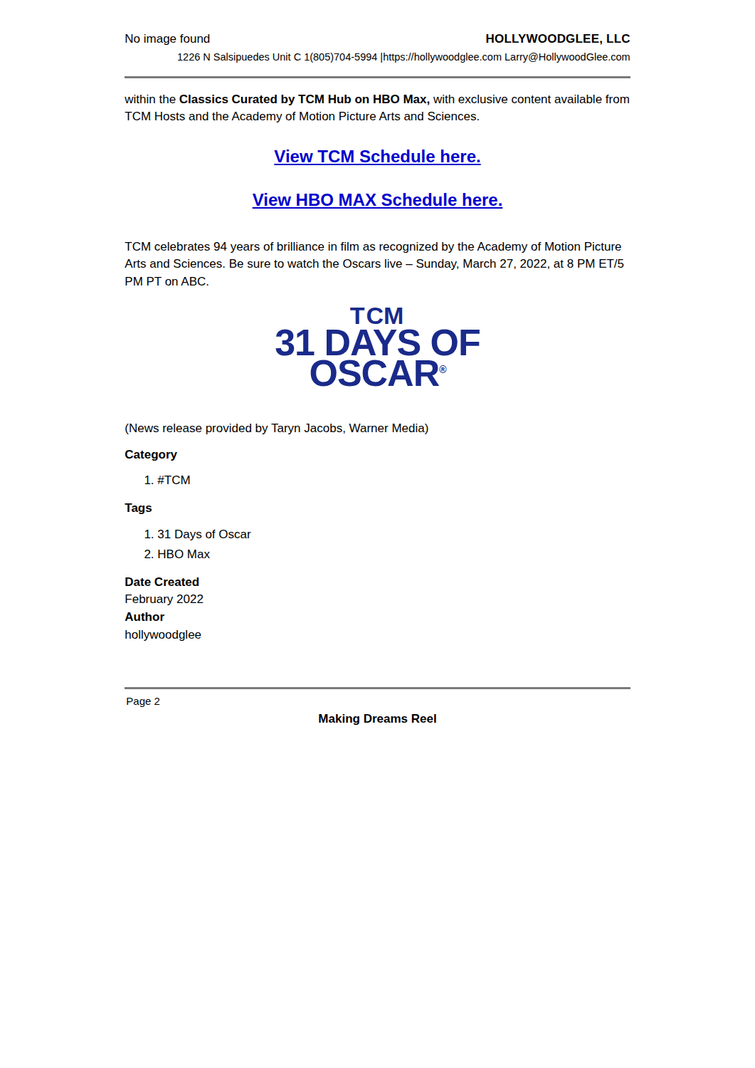No image found
HOLLYWOODGLEE, LLC
1226 N Salsipuedes Unit C 1(805)704-5994 |https://hollywoodglee.com Larry@HollywoodGlee.com
within the Classics Curated by TCM Hub on HBO Max, with exclusive content available from TCM Hosts and the Academy of Motion Picture Arts and Sciences.
View TCM Schedule here.
View HBO MAX Schedule here.
TCM celebrates 94 years of brilliance in film as recognized by the Academy of Motion Picture Arts and Sciences. Be sure to watch the Oscars live – Sunday, March 27, 2022, at 8 PM ET/5 PM PT on ABC.
TCM 31 DAYS OF OSCAR®
(News release provided by Taryn Jacobs, Warner Media)
Category
#TCM
Tags
31 Days of Oscar
HBO Max
Date Created
February 2022
Author
hollywoodglee
Page 2
Making Dreams Reel